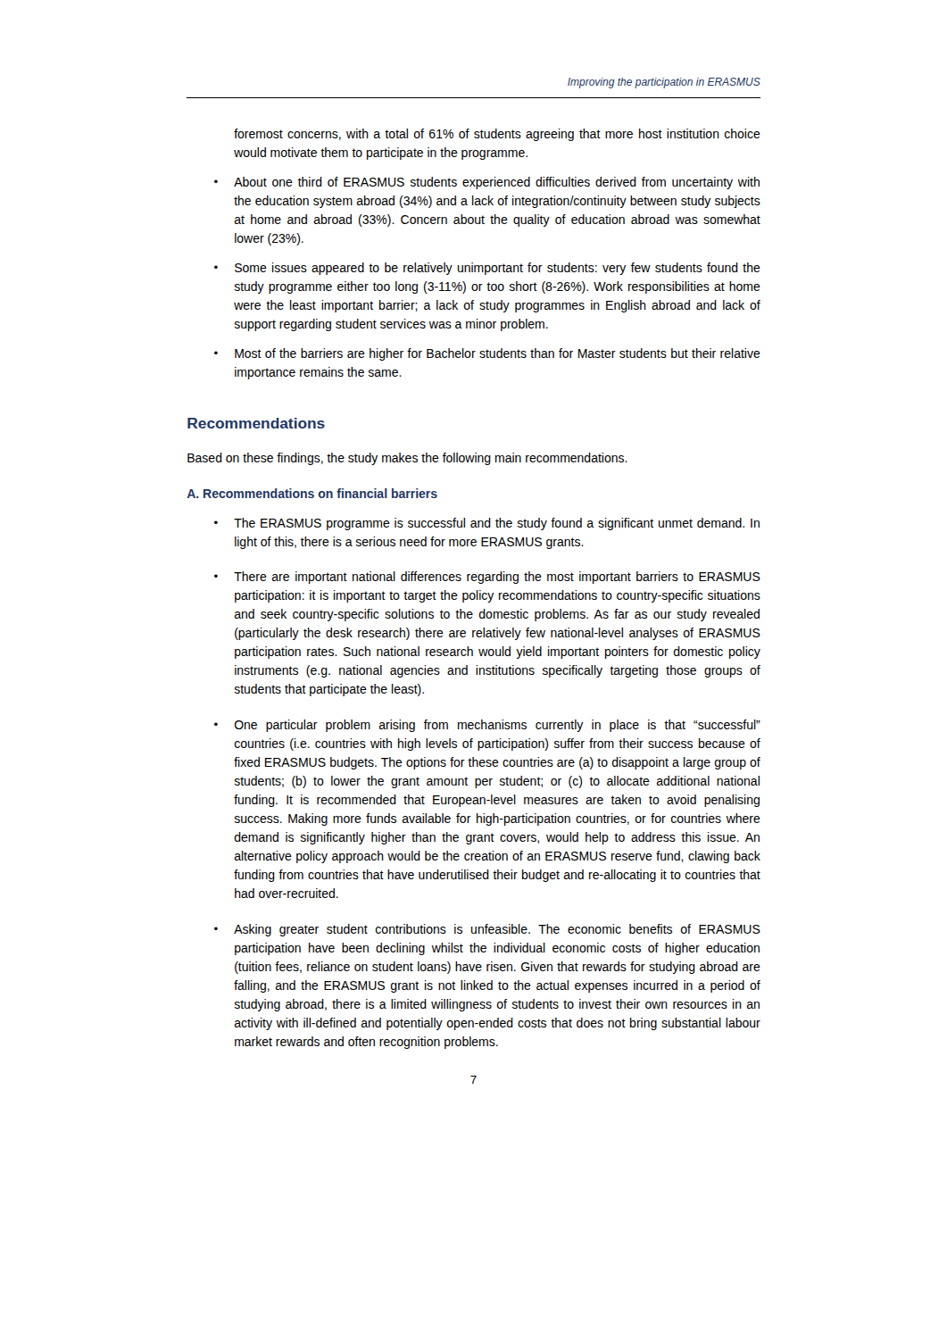Improving the participation in ERASMUS
foremost concerns, with a total of 61% of students agreeing that more host institution choice would motivate them to participate in the programme.
About one third of ERASMUS students experienced difficulties derived from uncertainty with the education system abroad (34%) and a lack of integration/continuity between study subjects at home and abroad (33%). Concern about the quality of education abroad was somewhat lower (23%).
Some issues appeared to be relatively unimportant for students: very few students found the study programme either too long (3-11%) or too short (8-26%). Work responsibilities at home were the least important barrier; a lack of study programmes in English abroad and lack of support regarding student services was a minor problem.
Most of the barriers are higher for Bachelor students than for Master students but their relative importance remains the same.
Recommendations
Based on these findings, the study makes the following main recommendations.
A. Recommendations on financial barriers
The ERASMUS programme is successful and the study found a significant unmet demand. In light of this, there is a serious need for more ERASMUS grants.
There are important national differences regarding the most important barriers to ERASMUS participation: it is important to target the policy recommendations to country-specific situations and seek country-specific solutions to the domestic problems. As far as our study revealed (particularly the desk research) there are relatively few national-level analyses of ERASMUS participation rates. Such national research would yield important pointers for domestic policy instruments (e.g. national agencies and institutions specifically targeting those groups of students that participate the least).
One particular problem arising from mechanisms currently in place is that “successful” countries (i.e. countries with high levels of participation) suffer from their success because of fixed ERASMUS budgets. The options for these countries are (a) to disappoint a large group of students; (b) to lower the grant amount per student; or (c) to allocate additional national funding. It is recommended that European-level measures are taken to avoid penalising success. Making more funds available for high-participation countries, or for countries where demand is significantly higher than the grant covers, would help to address this issue. An alternative policy approach would be the creation of an ERASMUS reserve fund, clawing back funding from countries that have underutilised their budget and re-allocating it to countries that had over-recruited.
Asking greater student contributions is unfeasible. The economic benefits of ERASMUS participation have been declining whilst the individual economic costs of higher education (tuition fees, reliance on student loans) have risen. Given that rewards for studying abroad are falling, and the ERASMUS grant is not linked to the actual expenses incurred in a period of studying abroad, there is a limited willingness of students to invest their own resources in an activity with ill-defined and potentially open-ended costs that does not bring substantial labour market rewards and often recognition problems.
7